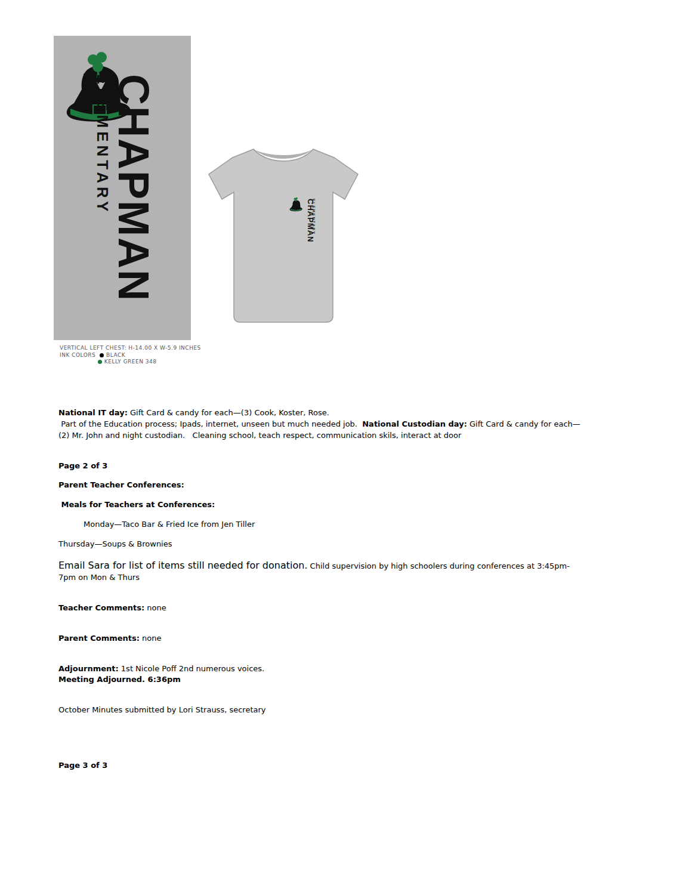CHAPMAN
ELEMENTARY
CHAPMAN ELEMENTARY
VERTICAL LEFT CHEST: H-14.00 X W-5.9 INCHES
INK COLORS BLACK
KELLY GREEN 348
National IT day: Gift Card & candy for each—(3) Cook, Koster, Rose.
Part of the Education process; Ipads, internet, unseen but much needed job. National Custodian day: Gift Card & candy for each—(2) Mr. John and night custodian. Cleaning school, teach respect, communication skils, interact at door
Page 2 of 3
Parent Teacher Conferences:
Meals for Teachers at Conferences:
Monday—Taco Bar & Fried Ice from Jen Tiller
Thursday—Soups & Brownies
Email Sara for list of items still needed for donation. Child supervision by high schoolers during conferences at 3:45pm-7pm on Mon & Thurs
Teacher Comments: none
Parent Comments: none
Adjournment: 1st Nicole Poff 2nd numerous voices.
Meeting Adjourned. 6:36pm
October Minutes submitted by Lori Strauss, secretary
Page 3 of 3